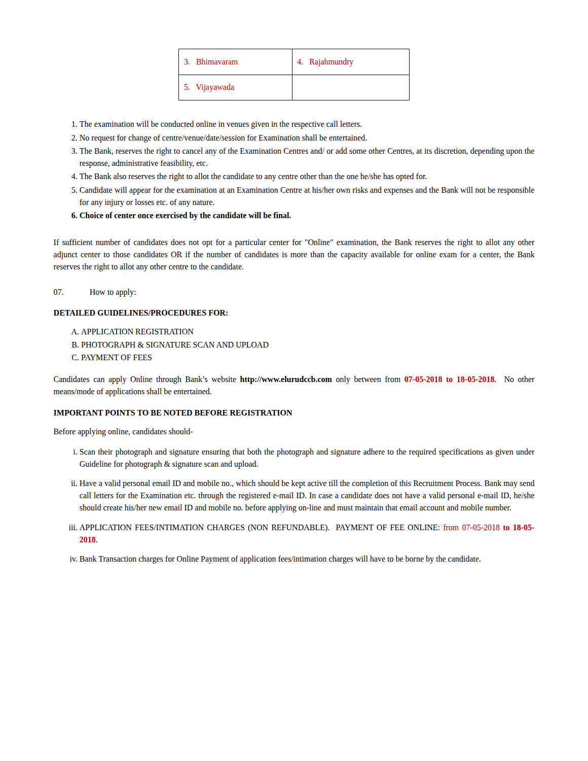| 3. Bhimavaram | 4. Rajahmundry |
| 5. Vijayawada | |
The examination will be conducted online in venues given in the respective call letters.
No request for change of centre/venue/date/session for Examination shall be entertained.
The Bank, reserves the right to cancel any of the Examination Centres and/ or add some other Centres, at its discretion, depending upon the response, administrative feasibility, etc.
The Bank also reserves the right to allot the candidate to any centre other than the one he/she has opted for.
Candidate will appear for the examination at an Examination Centre at his/her own risks and expenses and the Bank will not be responsible for any injury or losses etc. of any nature.
Choice of center once exercised by the candidate will be final.
If sufficient number of candidates does not opt for a particular center for "Online" examination, the Bank reserves the right to allot any other adjunct center to those candidates OR if the number of candidates is more than the capacity available for online exam for a center, the Bank reserves the right to allot any other centre to the candidate.
07. How to apply:
DETAILED GUIDELINES/PROCEDURES FOR:
APPLICATION REGISTRATION
PHOTOGRAPH & SIGNATURE SCAN AND UPLOAD
PAYMENT OF FEES
Candidates can apply Online through Bank’s website http://www.elurudccb.com only between from 07-05-2018 to 18-05-2018. No other means/mode of applications shall be entertained.
IMPORTANT POINTS TO BE NOTED BEFORE REGISTRATION
Before applying online, candidates should-
Scan their photograph and signature ensuring that both the photograph and signature adhere to the required specifications as given under Guideline for photograph & signature scan and upload.
Have a valid personal email ID and mobile no., which should be kept active till the completion of this Recruitment Process. Bank may send call letters for the Examination etc. through the registered e-mail ID. In case a candidate does not have a valid personal e-mail ID, he/she should create his/her new email ID and mobile no. before applying on-line and must maintain that email account and mobile number.
APPLICATION FEES/INTIMATION CHARGES (NON REFUNDABLE). PAYMENT OF FEE ONLINE: from 07-05-2018 to 18-05-2018.
Bank Transaction charges for Online Payment of application fees/intimation charges will have to be borne by the candidate.